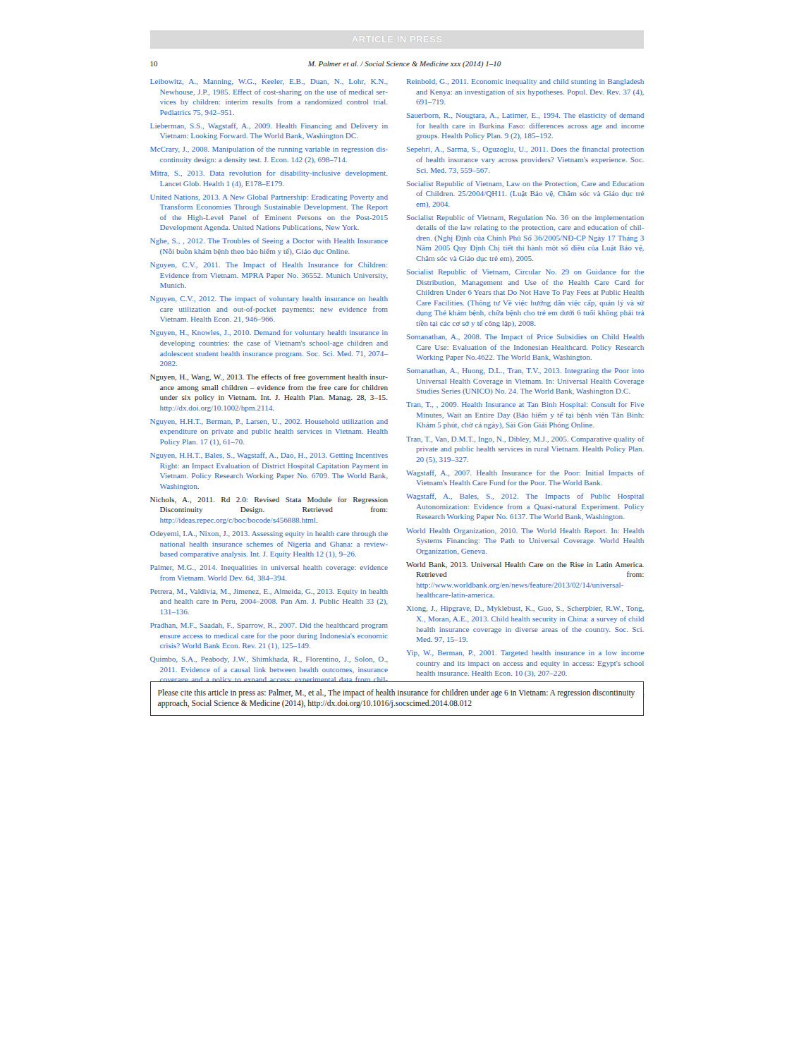ARTICLE IN PRESS
10
M. Palmer et al. / Social Science & Medicine xxx (2014) 1–10
Leibowitz, A., Manning, W.G., Keeler, E.B., Duan, N., Lohr, K.N., Newhouse, J.P., 1985. Effect of cost-sharing on the use of medical services by children: interim results from a randomized control trial. Pediatrics 75, 942–951.
Lieberman, S.S., Wagstaff, A., 2009. Health Financing and Delivery in Vietnam: Looking Forward. The World Bank, Washington DC.
McCrary, J., 2008. Manipulation of the running variable in regression discontinuity design: a density test. J. Econ. 142 (2), 698–714.
Mitra, S., 2013. Data revolution for disability-inclusive development. Lancet Glob. Health 1 (4), E178–E179.
United Nations, 2013. A New Global Partnership: Eradicating Poverty and Transform Economies Through Sustainable Development. The Report of the High-Level Panel of Eminent Persons on the Post-2015 Development Agenda. United Nations Publications, New York.
Nghe, S., , 2012. The Troubles of Seeing a Doctor with Health Insurance (Nỗi buồn khám bệnh theo bảo hiểm y tế), Giáo dục Online.
Nguyen, C.V., 2011. The Impact of Health Insurance for Children: Evidence from Vietnam. MPRA Paper No. 36552. Munich University, Munich.
Nguyen, C.V., 2012. The impact of voluntary health insurance on health care utilization and out-of-pocket payments: new evidence from Vietnam. Health Econ. 21, 946–966.
Nguyen, H., Knowles, J., 2010. Demand for voluntary health insurance in developing countries: the case of Vietnam's school-age children and adolescent student health insurance program. Soc. Sci. Med. 71, 2074–2082.
Nguyen, H., Wang, W., 2013. The effects of free government health insurance among small children – evidence from the free care for children under six policy in Vietnam. Int. J. Health Plan. Manag. 28, 3–15. http://dx.doi.org/10.1002/hpm.2114.
Nguyen, H.H.T., Berman, P., Larsen, U., 2002. Household utilization and expenditure on private and public health services in Vietnam. Health Policy Plan. 17 (1), 61–70.
Nguyen, H.H.T., Bales, S., Wagstaff, A., Dao, H., 2013. Getting Incentives Right: an Impact Evaluation of District Hospital Capitation Payment in Vietnam. Policy Research Working Paper No. 6709. The World Bank, Washington.
Nichols, A., 2011. Rd 2.0: Revised Stata Module for Regression Discontinuity Design. Retrieved from: http://ideas.repec.org/c/boc/bocode/s456888.html.
Odeyemi, I.A., Nixon, J., 2013. Assessing equity in health care through the national health insurance schemes of Nigeria and Ghana: a review-based comparative analysis. Int. J. Equity Health 12 (1), 9–26.
Palmer, M.G., 2014. Inequalities in universal health coverage: evidence from Vietnam. World Dev. 64, 384–394.
Petrera, M., Valdivia, M., Jimenez, E., Almeida, G., 2013. Equity in health and health care in Peru, 2004–2008. Pan Am. J. Public Health 33 (2), 131–136.
Pradhan, M.F., Saadah, F., Sparrow, R., 2007. Did the healthcard program ensure access to medical care for the poor during Indonesia's economic crisis? World Bank Econ. Rev. 21 (1), 125–149.
Quimbo, S.A., Peabody, J.W., Shimkhada, R., Florentino, J., Solon, O., 2011. Evidence of a causal link between health outcomes, insurance coverage and a policy to expand access: experimental data from children in the Philippines. Health Econ. 20 (5), 620–630.
Reinbold, G., 2011. Economic inequality and child stunting in Bangladesh and Kenya: an investigation of six hypotheses. Popul. Dev. Rev. 37 (4), 691–719.
Sauerborn, R., Nougtara, A., Latimer, E., 1994. The elasticity of demand for health care in Burkina Faso: differences across age and income groups. Health Policy Plan. 9 (2), 185–192.
Sepehri, A., Sarma, S., Oguzoglu, U., 2011. Does the financial protection of health insurance vary across providers? Vietnam's experience. Soc. Sci. Med. 73, 559–567.
Socialist Republic of Vietnam, Law on the Protection, Care and Education of Children. 25/2004/QH11. (Luật Bảo vệ, Chăm sóc và Giáo dục trẻ em), 2004.
Socialist Republic of Vietnam, Regulation No. 36 on the implementation details of the law relating to the protection, care and education of children. (Nghị Định của Chính Phủ Số 36/2005/NĐ-CP Ngày 17 Tháng 3 Năm 2005 Quy Định Chị tiết thi hành một số điều của Luật Bảo vệ, Chăm sóc và Giáo dục trẻ em), 2005.
Socialist Republic of Vietnam, Circular No. 29 on Guidance for the Distribution, Management and Use of the Health Care Card for Children Under 6 Years that Do Not Have To Pay Fees at Public Health Care Facilities. (Thông tư Về việc hướng dẫn việc cấp, quản lý và sử dụng Thẻ khám bệnh, chữa bệnh cho trẻ em dưới 6 tuổi không phải trả tiền tại các cơ sở y tế công lập), 2008.
Somanathan, A., 2008. The Impact of Price Subsidies on Child Health Care Use: Evaluation of the Indonesian Healthcard. Policy Research Working Paper No.4622. The World Bank, Washington.
Somanathan, A., Huong, D.L., Tran, T.V., 2013. Integrating the Poor into Universal Health Coverage in Vietnam. In: Universal Health Coverage Studies Series (UNICO) No. 24. The World Bank, Washington D.C.
Tran, T., , 2009. Health Insurance at Tan Binh Hospital: Consult for Five Minutes, Wait an Entire Day (Bảo hiểm y tế tại bệnh viện Tân Bình: Khám 5 phút, chờ cả ngày), Sài Gòn Giải Phóng Online.
Tran, T., Van, D.M.T., Ingo, N., Dibley, M.J., 2005. Comparative quality of private and public health services in rural Vietnam. Health Policy Plan. 20 (5), 319–327.
Wagstaff, A., 2007. Health Insurance for the Poor: Initial Impacts of Vietnam's Health Care Fund for the Poor. The World Bank.
Wagstaff, A., Bales, S., 2012. The Impacts of Public Hospital Autonomization: Evidence from a Quasi-natural Experiment. Policy Research Working Paper No. 6137. The World Bank, Washington.
World Health Organization, 2010. The World Health Report. In: Health Systems Financing: The Path to Universal Coverage. World Health Organization, Geneva.
World Bank, 2013. Universal Health Care on the Rise in Latin America. Retrieved from: http://www.worldbank.org/en/news/feature/2013/02/14/universal-healthcare-latin-america.
Xiong, J., Hipgrave, D., Myklebust, K., Guo, S., Scherpbier, R.W., Tong, X., Moran, A.E., 2013. Child health security in China: a survey of child health insurance coverage in diverse areas of the country. Soc. Sci. Med. 97, 15–19.
Yip, W., Berman, P., 2001. Targeted health insurance in a low income country and its impact on access and equity in access: Egypt's school health insurance. Health Econ. 10 (3), 207–220.
Zweifel, P., Manning, W.G., 2000. Moral hazard and consumer incentives in health care. In: Culyer, A.J., Newhouse, J.P. (Eds.), Handbook of Health Economics, vol. 1. Elsevier Science, Amsterdam.
Please cite this article in press as: Palmer, M., et al., The impact of health insurance for children under age 6 in Vietnam: A regression discontinuity approach, Social Science & Medicine (2014), http://dx.doi.org/10.1016/j.socscimed.2014.08.012